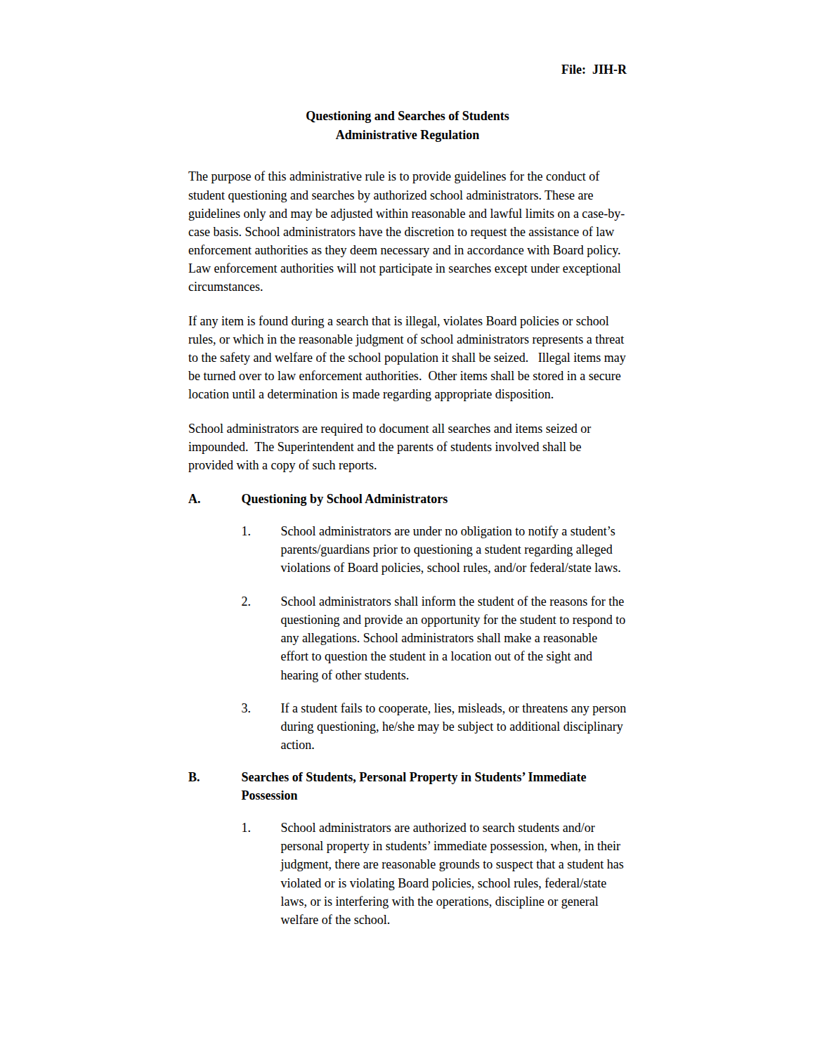File: JIH-R
Questioning and Searches of Students
Administrative Regulation
The purpose of this administrative rule is to provide guidelines for the conduct of student questioning and searches by authorized school administrators. These are guidelines only and may be adjusted within reasonable and lawful limits on a case-by-case basis. School administrators have the discretion to request the assistance of law enforcement authorities as they deem necessary and in accordance with Board policy. Law enforcement authorities will not participate in searches except under exceptional circumstances.
If any item is found during a search that is illegal, violates Board policies or school rules, or which in the reasonable judgment of school administrators represents a threat to the safety and welfare of the school population it shall be seized. Illegal items may be turned over to law enforcement authorities. Other items shall be stored in a secure location until a determination is made regarding appropriate disposition.
School administrators are required to document all searches and items seized or impounded. The Superintendent and the parents of students involved shall be provided with a copy of such reports.
A. Questioning by School Administrators
1. School administrators are under no obligation to notify a student’s parents/guardians prior to questioning a student regarding alleged violations of Board policies, school rules, and/or federal/state laws.
2. School administrators shall inform the student of the reasons for the questioning and provide an opportunity for the student to respond to any allegations. School administrators shall make a reasonable effort to question the student in a location out of the sight and hearing of other students.
3. If a student fails to cooperate, lies, misleads, or threatens any person during questioning, he/she may be subject to additional disciplinary action.
B. Searches of Students, Personal Property in Students’ Immediate Possession
1. School administrators are authorized to search students and/or personal property in students’ immediate possession, when, in their judgment, there are reasonable grounds to suspect that a student has violated or is violating Board policies, school rules, federal/state laws, or is interfering with the operations, discipline or general welfare of the school.